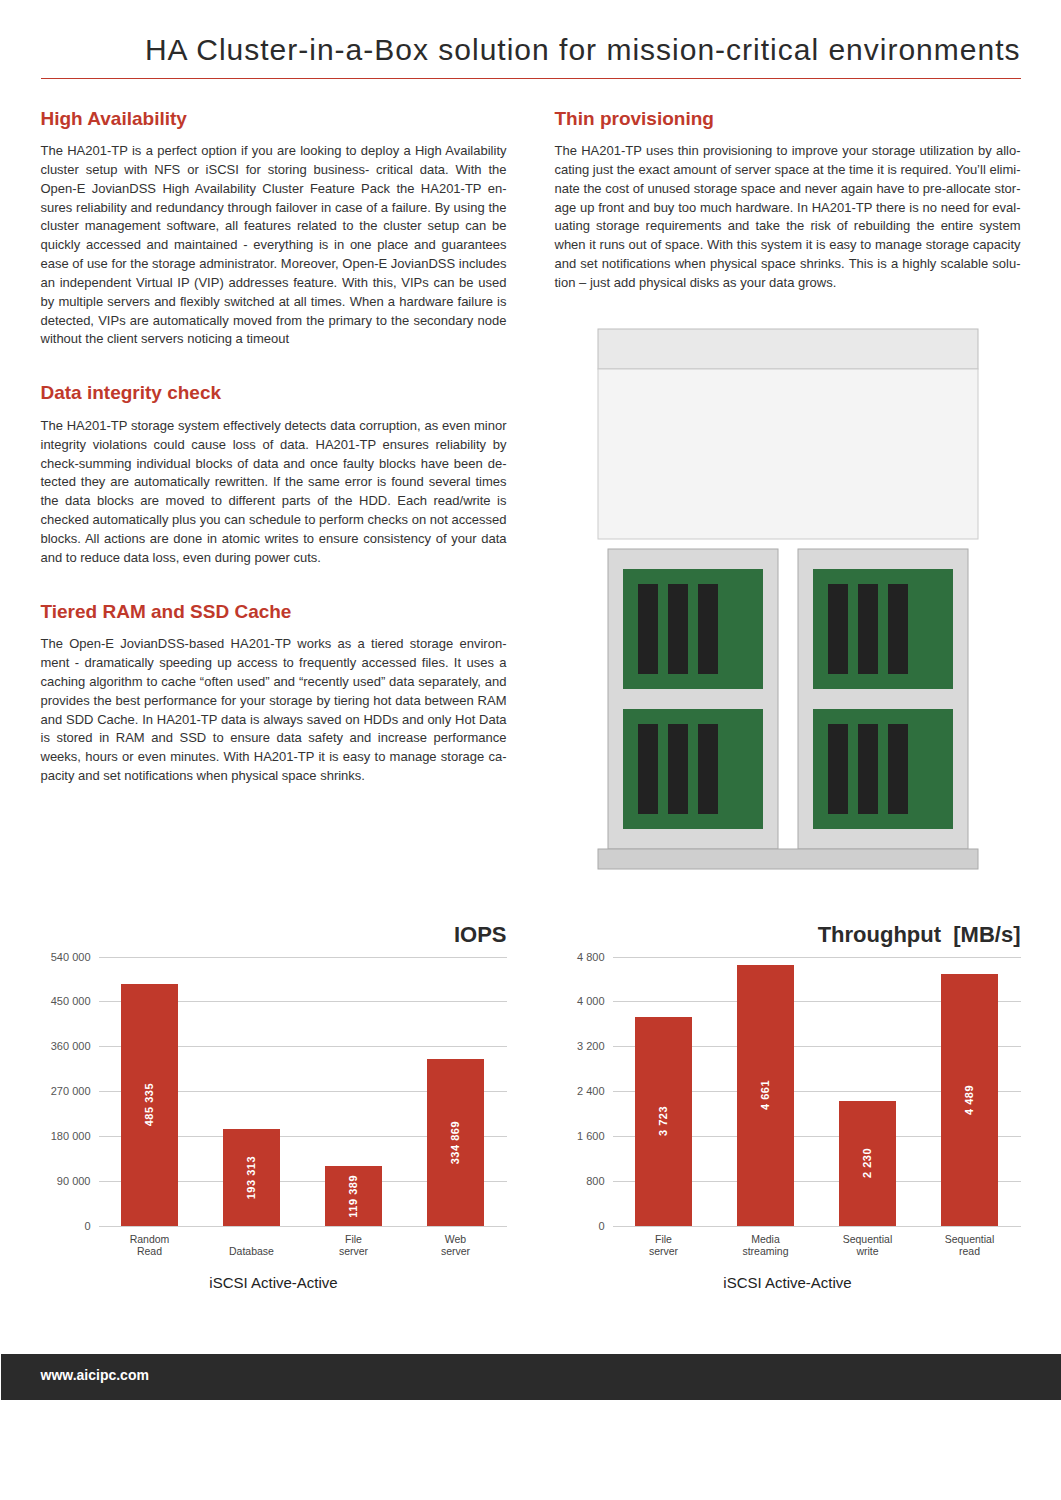HA Cluster-in-a-Box solution for mission-critical environments
High Availability
The HA201-TP is a perfect option if you are looking to deploy a High Availability cluster setup with NFS or iSCSI for storing business- critical data. With the Open-E JovianDSS High Availability Cluster Feature Pack the HA201-TP ensures reliability and redundancy through failover in case of a failure. By using the cluster management software, all features related to the cluster setup can be quickly accessed and maintained - everything is in one place and guarantees ease of use for the storage administrator. Moreover, Open-E JovianDSS includes an independent Virtual IP (VIP) addresses feature. With this, VIPs can be used by multiple servers and flexibly switched at all times. When a hardware failure is detected, VIPs are automatically moved from the primary to the secondary node without the client servers noticing a timeout
Data integrity check
The HA201-TP storage system effectively detects data corruption, as even minor integrity violations could cause loss of data. HA201-TP ensures reliability by check-summing individual blocks of data and once faulty blocks have been detected they are automatically rewritten. If the same error is found several times the data blocks are moved to different parts of the HDD. Each read/write is checked automatically plus you can schedule to perform checks on not accessed blocks. All actions are done in atomic writes to ensure consistency of your data and to reduce data loss, even during power cuts.
Tiered RAM and SSD Cache
The Open-E JovianDSS-based HA201-TP works as a tiered storage environment - dramatically speeding up access to frequently accessed files. It uses a caching algorithm to cache “often used” and “recently used” data separately, and provides the best performance for your storage by tiering hot data between RAM and SDD Cache. In HA201-TP data is always saved on HDDs and only Hot Data is stored in RAM and SSD to ensure data safety and increase performance weeks, hours or even minutes. With HA201-TP it is easy to manage storage capacity and set notifications when physical space shrinks.
Thin provisioning
The HA201-TP uses thin provisioning to improve your storage utilization by allocating just the exact amount of server space at the time it is required. You’ll eliminate the cost of unused storage space and never again have to pre-allocate storage up front and buy too much hardware. In HA201-TP there is no need for evaluating storage requirements and take the risk of rebuilding the entire system when it runs out of space. With this system it is easy to manage storage capacity and set notifications when physical space shrinks. This is a highly scalable solution – just add physical disks as your data grows.
IOPS
540 000
450 000
360 000
270 000
180 000
90 000
0
485 335
193 313
119 389
334 869
Random
Read
Database
File
server
Web
server
iSCSI Active-Active
Throughput [MB/s]
4 800
4 000
3 200
2 400
1 600
800
0
3 723
4 661
2 230
4 489
File
server
Media
streaming
Sequential
write
Sequential
read
iSCSI Active-Active
www.aicipc.com